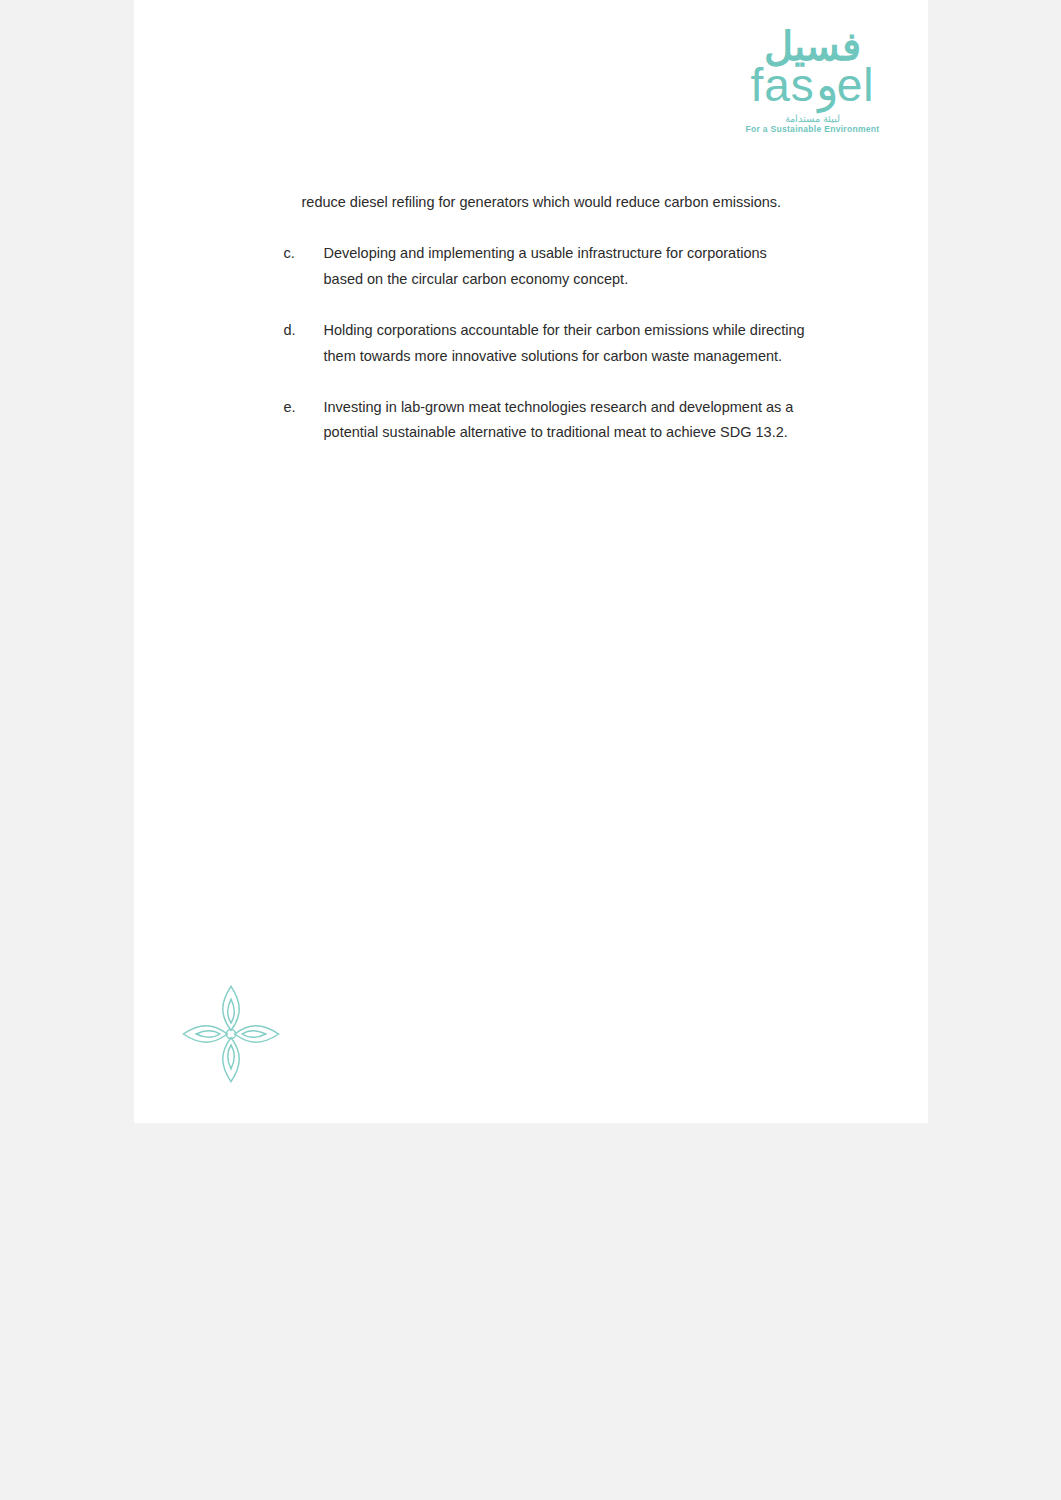فسيل
fasوel
لبيئة مستدامة
For a Sustainable Environment
reduce diesel refiling for generators which would reduce carbon emissions.
Developing and implementing a usable infrastructure for corporations based on the circular carbon economy concept.
Holding corporations accountable for their carbon emissions while directing them towards more innovative solutions for carbon waste management.
Investing in lab-grown meat technologies research and development as a potential sustainable alternative to traditional meat to achieve SDG 13.2.